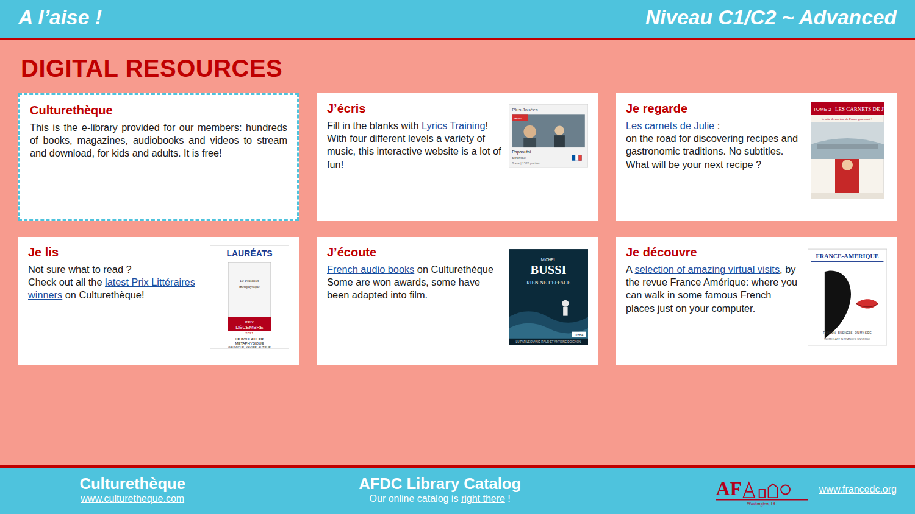A l’aise !
Niveau C1/C2 ~ Advanced
DIGITAL RESOURCES
Culturethèque
This is the e-library provided for our members: hundreds of books, magazines, audiobooks and videos to stream and download, for kids and adults. It is free!
J’écris
Fill in the blanks with Lyrics Training! With four different levels a variety of music, this interactive website is a lot of fun!
Plus Jouées vevo Papaoutai Stromae 8 ans | 1526 parties
Je regarde
Les carnets de Julie :
on the road for discovering recipes and gastronomic traditions. No subtitles. What will be your next recipe ?
TOME 2 LES CARNETS DE JULIE la suite de son tour de France gourmand !
Je lis
Not sure what to read ?
Check out all the latest Prix Littéraires winners on Culturethèque!
LAURÉATS Le Poulailler métaphysique PRIX DÉCEMBRE 2021 LE POULAILLER MÉTAPHYSIQUE GALMICHE, XAVIER. AUTEUR
J’écoute
French audio books on Culturethèque
Some are won awards, some have been adapted into film.
MICHEL BUSSI RIEN NE T'EFFACE LU PAR LÉOVANIE RAUD ET ANTOINE DOIGNON Lizzie
Je découvre
A selection of amazing virtual visits, by the revue France Amérique: where you can walk in some famous French places just on your computer.
FRANCE-AMÉRIQUE FASHION · BUSINESS · ON MY SIDE WOMEN ART IN FRANCE'S UNIVERSE
Culturethèque www.culturetheque.com
AFDC Library Catalog Our online catalog is right there !
AF Washington, DC
www.francedc.org